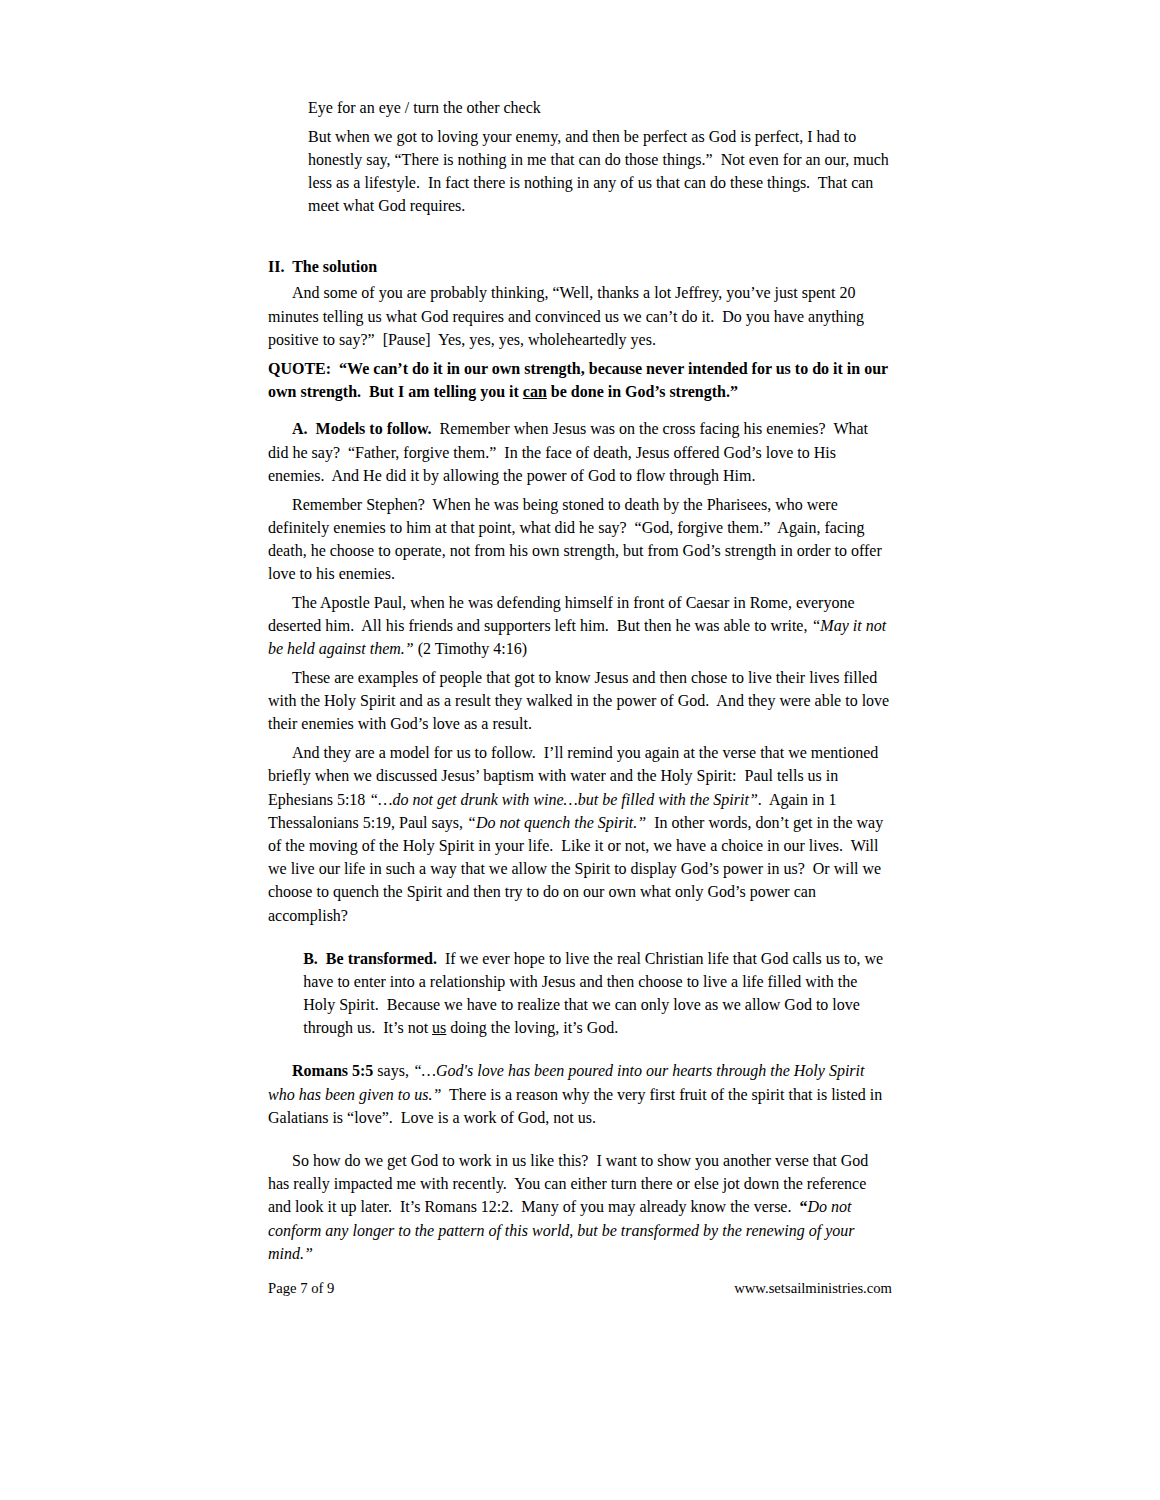Eye for an eye / turn the other check
But when we got to loving your enemy, and then be perfect as God is perfect, I had to honestly say, “There is nothing in me that can do those things.” Not even for an our, much less as a lifestyle. In fact there is nothing in any of us that can do these things. That can meet what God requires.
II. The solution
And some of you are probably thinking, “Well, thanks a lot Jeffrey, you’ve just spent 20 minutes telling us what God requires and convinced us we can’t do it. Do you have anything positive to say?” [Pause] Yes, yes, yes, wholeheartedly yes.
QUOTE: “We can’t do it in our own strength, because never intended for us to do it in our own strength. But I am telling you it can be done in God’s strength.”
A. Models to follow. Remember when Jesus was on the cross facing his enemies? What did he say? “Father, forgive them.” In the face of death, Jesus offered God’s love to His enemies. And He did it by allowing the power of God to flow through Him.
Remember Stephen? When he was being stoned to death by the Pharisees, who were definitely enemies to him at that point, what did he say? “God, forgive them.” Again, facing death, he choose to operate, not from his own strength, but from God’s strength in order to offer love to his enemies.
The Apostle Paul, when he was defending himself in front of Caesar in Rome, everyone deserted him. All his friends and supporters left him. But then he was able to write, “May it not be held against them.” (2 Timothy 4:16)
These are examples of people that got to know Jesus and then chose to live their lives filled with the Holy Spirit and as a result they walked in the power of God. And they were able to love their enemies with God’s love as a result.
And they are a model for us to follow. I’ll remind you again at the verse that we mentioned briefly when we discussed Jesus’ baptism with water and the Holy Spirit: Paul tells us in Ephesians 5:18 “…do not get drunk with wine…but be filled with the Spirit”. Again in 1 Thessalonians 5:19, Paul says, “Do not quench the Spirit.” In other words, don’t get in the way of the moving of the Holy Spirit in your life. Like it or not, we have a choice in our lives. Will we live our life in such a way that we allow the Spirit to display God’s power in us? Or will we choose to quench the Spirit and then try to do on our own what only God’s power can accomplish?
B. Be transformed. If we ever hope to live the real Christian life that God calls us to, we have to enter into a relationship with Jesus and then choose to live a life filled with the Holy Spirit. Because we have to realize that we can only love as we allow God to love through us. It’s not us doing the loving, it’s God.
Romans 5:5 says, “…God's love has been poured into our hearts through the Holy Spirit who has been given to us.” There is a reason why the very first fruit of the spirit that is listed in Galatians is “love”. Love is a work of God, not us.
So how do we get God to work in us like this? I want to show you another verse that God has really impacted me with recently. You can either turn there or else jot down the reference and look it up later. It’s Romans 12:2. Many of you may already know the verse. “Do not conform any longer to the pattern of this world, but be transformed by the renewing of your mind.”
Page 7 of 9 www.setsailministries.com